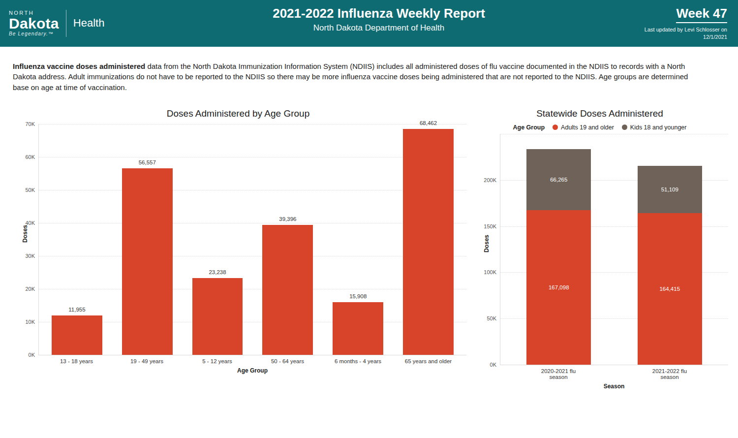North Dakota Be Legendary.™
Health
2021-2022 Influenza Weekly Report
North Dakota Department of Health
Week 47
Last updated by Levi Schlosser on
12/1/2021
Influenza vaccine doses administered data from the North Dakota Immunization Information System (NDIIS) includes all administered doses of flu vaccine documented in the NDIIS to records with a North Dakota address. Adult immunizations do not have to be reported to the NDIIS so there may be more influenza vaccine doses being administered that are not reported to the NDIIS. Age groups are determined base on age at time of vaccination.
Doses Administered by Age Group
Doses
70K
60K
50K
40K
30K
20K
10K
0K
11,955
56,557
23,238
39,396
15,908
68,462
13 - 18 years 19 - 49 years 5 - 12 years 50 - 64 years 6 months - 4 years 65 years and older
Age Group
Statewide Doses Administered
Age Group Adults 19 and older Kids 18 and younger
Doses
200K
150K
100K
50K
0K
66,265
167,098
51,109
164,415
2020-2021 flu
season 2021-2022 flu
season
Season